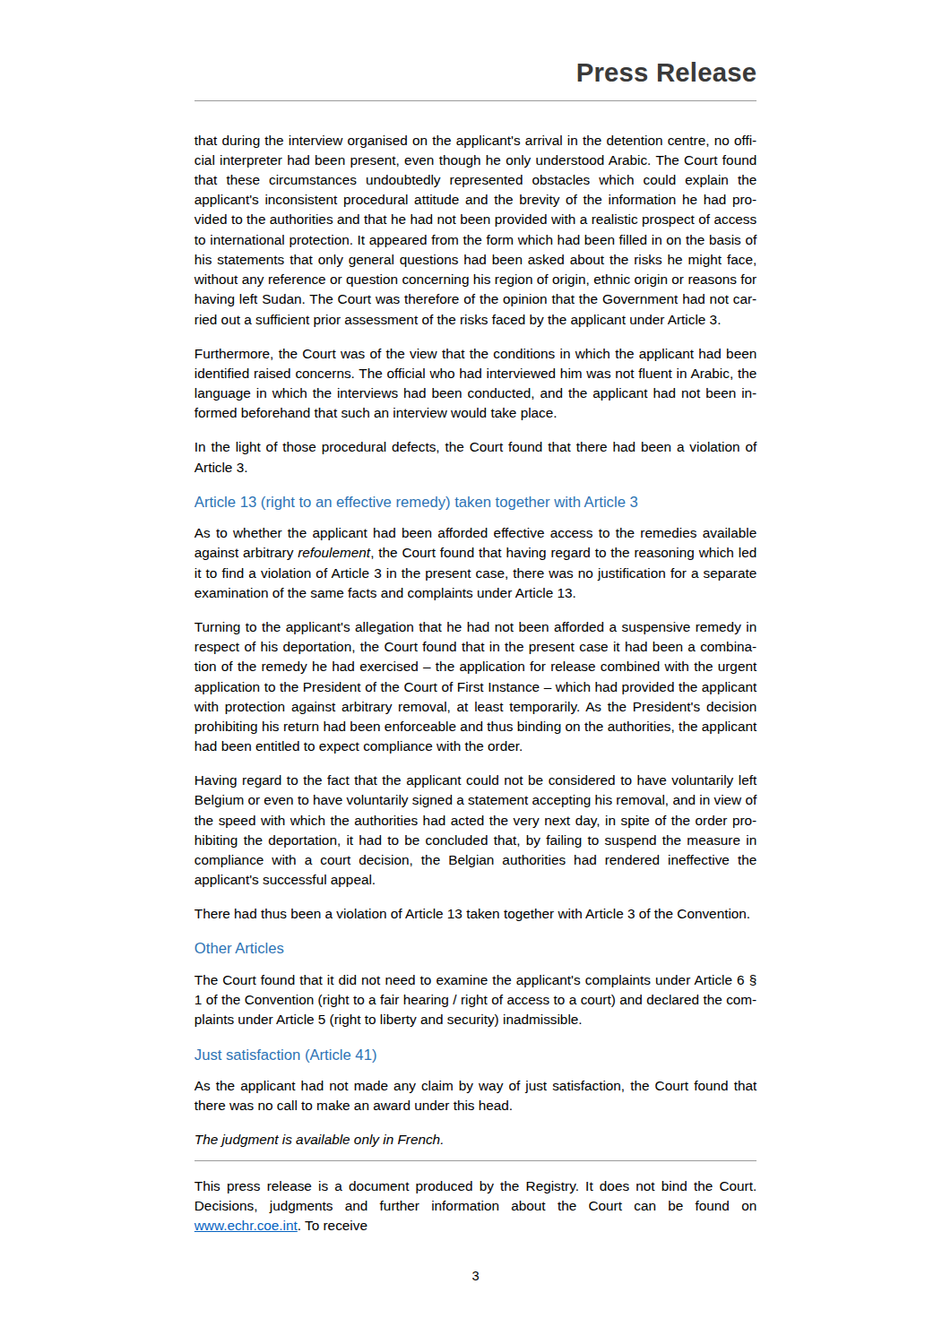Press Release
that during the interview organised on the applicant's arrival in the detention centre, no official interpreter had been present, even though he only understood Arabic. The Court found that these circumstances undoubtedly represented obstacles which could explain the applicant's inconsistent procedural attitude and the brevity of the information he had provided to the authorities and that he had not been provided with a realistic prospect of access to international protection. It appeared from the form which had been filled in on the basis of his statements that only general questions had been asked about the risks he might face, without any reference or question concerning his region of origin, ethnic origin or reasons for having left Sudan. The Court was therefore of the opinion that the Government had not carried out a sufficient prior assessment of the risks faced by the applicant under Article 3.
Furthermore, the Court was of the view that the conditions in which the applicant had been identified raised concerns. The official who had interviewed him was not fluent in Arabic, the language in which the interviews had been conducted, and the applicant had not been informed beforehand that such an interview would take place.
In the light of those procedural defects, the Court found that there had been a violation of Article 3.
Article 13 (right to an effective remedy) taken together with Article 3
As to whether the applicant had been afforded effective access to the remedies available against arbitrary refoulement, the Court found that having regard to the reasoning which led it to find a violation of Article 3 in the present case, there was no justification for a separate examination of the same facts and complaints under Article 13.
Turning to the applicant's allegation that he had not been afforded a suspensive remedy in respect of his deportation, the Court found that in the present case it had been a combination of the remedy he had exercised – the application for release combined with the urgent application to the President of the Court of First Instance – which had provided the applicant with protection against arbitrary removal, at least temporarily. As the President's decision prohibiting his return had been enforceable and thus binding on the authorities, the applicant had been entitled to expect compliance with the order.
Having regard to the fact that the applicant could not be considered to have voluntarily left Belgium or even to have voluntarily signed a statement accepting his removal, and in view of the speed with which the authorities had acted the very next day, in spite of the order prohibiting the deportation, it had to be concluded that, by failing to suspend the measure in compliance with a court decision, the Belgian authorities had rendered ineffective the applicant's successful appeal.
There had thus been a violation of Article 13 taken together with Article 3 of the Convention.
Other Articles
The Court found that it did not need to examine the applicant's complaints under Article 6 § 1 of the Convention (right to a fair hearing / right of access to a court) and declared the complaints under Article 5 (right to liberty and security) inadmissible.
Just satisfaction (Article 41)
As the applicant had not made any claim by way of just satisfaction, the Court found that there was no call to make an award under this head.
The judgment is available only in French.
This press release is a document produced by the Registry. It does not bind the Court. Decisions, judgments and further information about the Court can be found on www.echr.coe.int. To receive
3